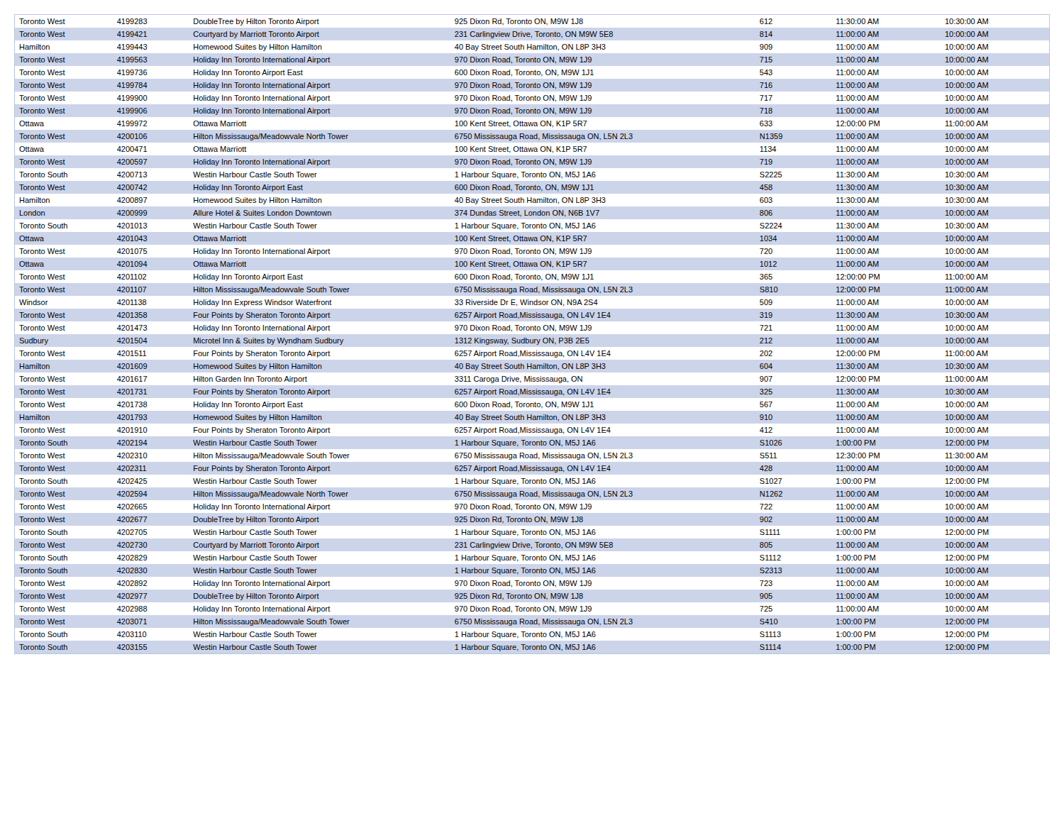| Toronto West | 4199283 | DoubleTree by Hilton Toronto Airport | 925 Dixon Rd, Toronto ON, M9W 1J8 | 612 | 11:30:00 AM | 10:30:00 AM |
| Toronto West | 4199421 | Courtyard by Marriott Toronto Airport | 231 Carlingview Drive, Toronto, ON M9W 5E8 | 814 | 11:00:00 AM | 10:00:00 AM |
| Hamilton | 4199443 | Homewood Suites by Hilton Hamilton | 40 Bay Street South Hamilton, ON L8P 3H3 | 909 | 11:00:00 AM | 10:00:00 AM |
| Toronto West | 4199563 | Holiday Inn Toronto International Airport | 970 Dixon Road, Toronto ON, M9W 1J9 | 715 | 11:00:00 AM | 10:00:00 AM |
| Toronto West | 4199736 | Holiday Inn Toronto Airport East | 600 Dixon Road, Toronto, ON, M9W 1J1 | 543 | 11:00:00 AM | 10:00:00 AM |
| Toronto West | 4199784 | Holiday Inn Toronto International Airport | 970 Dixon Road, Toronto ON, M9W 1J9 | 716 | 11:00:00 AM | 10:00:00 AM |
| Toronto West | 4199900 | Holiday Inn Toronto International Airport | 970 Dixon Road, Toronto ON, M9W 1J9 | 717 | 11:00:00 AM | 10:00:00 AM |
| Toronto West | 4199906 | Holiday Inn Toronto International Airport | 970 Dixon Road, Toronto ON, M9W 1J9 | 718 | 11:00:00 AM | 10:00:00 AM |
| Ottawa | 4199972 | Ottawa Marriott | 100 Kent Street, Ottawa ON, K1P 5R7 | 633 | 12:00:00 PM | 11:00:00 AM |
| Toronto West | 4200106 | Hilton Mississauga/Meadowvale North Tower | 6750 Mississauga Road, Mississauga ON, L5N 2L3 | N1359 | 11:00:00 AM | 10:00:00 AM |
| Ottawa | 4200471 | Ottawa Marriott | 100 Kent Street, Ottawa ON, K1P 5R7 | 1134 | 11:00:00 AM | 10:00:00 AM |
| Toronto West | 4200597 | Holiday Inn Toronto International Airport | 970 Dixon Road, Toronto ON, M9W 1J9 | 719 | 11:00:00 AM | 10:00:00 AM |
| Toronto South | 4200713 | Westin Harbour Castle South Tower | 1 Harbour Square, Toronto ON, M5J 1A6 | S2225 | 11:30:00 AM | 10:30:00 AM |
| Toronto West | 4200742 | Holiday Inn Toronto Airport East | 600 Dixon Road, Toronto, ON, M9W 1J1 | 458 | 11:30:00 AM | 10:30:00 AM |
| Hamilton | 4200897 | Homewood Suites by Hilton Hamilton | 40 Bay Street South Hamilton, ON L8P 3H3 | 603 | 11:30:00 AM | 10:30:00 AM |
| London | 4200999 | Allure Hotel & Suites London Downtown | 374 Dundas Street, London ON, N6B 1V7 | 806 | 11:00:00 AM | 10:00:00 AM |
| Toronto South | 4201013 | Westin Harbour Castle South Tower | 1 Harbour Square, Toronto ON, M5J 1A6 | S2224 | 11:30:00 AM | 10:30:00 AM |
| Ottawa | 4201043 | Ottawa Marriott | 100 Kent Street, Ottawa ON, K1P 5R7 | 1034 | 11:00:00 AM | 10:00:00 AM |
| Toronto West | 4201075 | Holiday Inn Toronto International Airport | 970 Dixon Road, Toronto ON, M9W 1J9 | 720 | 11:00:00 AM | 10:00:00 AM |
| Ottawa | 4201094 | Ottawa Marriott | 100 Kent Street, Ottawa ON, K1P 5R7 | 1012 | 11:00:00 AM | 10:00:00 AM |
| Toronto West | 4201102 | Holiday Inn Toronto Airport East | 600 Dixon Road, Toronto, ON, M9W 1J1 | 365 | 12:00:00 PM | 11:00:00 AM |
| Toronto West | 4201107 | Hilton Mississauga/Meadowvale South Tower | 6750 Mississauga Road, Mississauga ON, L5N 2L3 | S810 | 12:00:00 PM | 11:00:00 AM |
| Windsor | 4201138 | Holiday Inn Express Windsor Waterfront | 33 Riverside Dr E, Windsor ON, N9A 2S4 | 509 | 11:00:00 AM | 10:00:00 AM |
| Toronto West | 4201358 | Four Points by Sheraton Toronto Airport | 6257 Airport Road,Mississauga, ON L4V 1E4 | 319 | 11:30:00 AM | 10:30:00 AM |
| Toronto West | 4201473 | Holiday Inn Toronto International Airport | 970 Dixon Road, Toronto ON, M9W 1J9 | 721 | 11:00:00 AM | 10:00:00 AM |
| Sudbury | 4201504 | Microtel Inn & Suites by Wyndham Sudbury | 1312 Kingsway, Sudbury ON, P3B 2E5 | 212 | 11:00:00 AM | 10:00:00 AM |
| Toronto West | 4201511 | Four Points by Sheraton Toronto Airport | 6257 Airport Road,Mississauga, ON L4V 1E4 | 202 | 12:00:00 PM | 11:00:00 AM |
| Hamilton | 4201609 | Homewood Suites by Hilton Hamilton | 40 Bay Street South Hamilton, ON L8P 3H3 | 604 | 11:30:00 AM | 10:30:00 AM |
| Toronto West | 4201617 | Hilton Garden Inn Toronto Airport | 3311 Caroga Drive, Mississauga, ON | 907 | 12:00:00 PM | 11:00:00 AM |
| Toronto West | 4201731 | Four Points by Sheraton Toronto Airport | 6257 Airport Road,Mississauga, ON L4V 1E4 | 325 | 11:30:00 AM | 10:30:00 AM |
| Toronto West | 4201738 | Holiday Inn Toronto Airport East | 600 Dixon Road, Toronto, ON, M9W 1J1 | 567 | 11:00:00 AM | 10:00:00 AM |
| Hamilton | 4201793 | Homewood Suites by Hilton Hamilton | 40 Bay Street South Hamilton, ON L8P 3H3 | 910 | 11:00:00 AM | 10:00:00 AM |
| Toronto West | 4201910 | Four Points by Sheraton Toronto Airport | 6257 Airport Road,Mississauga, ON L4V 1E4 | 412 | 11:00:00 AM | 10:00:00 AM |
| Toronto South | 4202194 | Westin Harbour Castle South Tower | 1 Harbour Square, Toronto ON, M5J 1A6 | S1026 | 1:00:00 PM | 12:00:00 PM |
| Toronto West | 4202310 | Hilton Mississauga/Meadowvale South Tower | 6750 Mississauga Road, Mississauga ON, L5N 2L3 | S511 | 12:30:00 PM | 11:30:00 AM |
| Toronto West | 4202311 | Four Points by Sheraton Toronto Airport | 6257 Airport Road,Mississauga, ON L4V 1E4 | 428 | 11:00:00 AM | 10:00:00 AM |
| Toronto South | 4202425 | Westin Harbour Castle South Tower | 1 Harbour Square, Toronto ON, M5J 1A6 | S1027 | 1:00:00 PM | 12:00:00 PM |
| Toronto West | 4202594 | Hilton Mississauga/Meadowvale North Tower | 6750 Mississauga Road, Mississauga ON, L5N 2L3 | N1262 | 11:00:00 AM | 10:00:00 AM |
| Toronto West | 4202665 | Holiday Inn Toronto International Airport | 970 Dixon Road, Toronto ON, M9W 1J9 | 722 | 11:00:00 AM | 10:00:00 AM |
| Toronto West | 4202677 | DoubleTree by Hilton Toronto Airport | 925 Dixon Rd, Toronto ON, M9W 1J8 | 902 | 11:00:00 AM | 10:00:00 AM |
| Toronto South | 4202705 | Westin Harbour Castle South Tower | 1 Harbour Square, Toronto ON, M5J 1A6 | S1111 | 1:00:00 PM | 12:00:00 PM |
| Toronto West | 4202730 | Courtyard by Marriott Toronto Airport | 231 Carlingview Drive, Toronto, ON M9W 5E8 | 805 | 11:00:00 AM | 10:00:00 AM |
| Toronto South | 4202829 | Westin Harbour Castle South Tower | 1 Harbour Square, Toronto ON, M5J 1A6 | S1112 | 1:00:00 PM | 12:00:00 PM |
| Toronto South | 4202830 | Westin Harbour Castle South Tower | 1 Harbour Square, Toronto ON, M5J 1A6 | S2313 | 11:00:00 AM | 10:00:00 AM |
| Toronto West | 4202892 | Holiday Inn Toronto International Airport | 970 Dixon Road, Toronto ON, M9W 1J9 | 723 | 11:00:00 AM | 10:00:00 AM |
| Toronto West | 4202977 | DoubleTree by Hilton Toronto Airport | 925 Dixon Rd, Toronto ON, M9W 1J8 | 905 | 11:00:00 AM | 10:00:00 AM |
| Toronto West | 4202988 | Holiday Inn Toronto International Airport | 970 Dixon Road, Toronto ON, M9W 1J9 | 725 | 11:00:00 AM | 10:00:00 AM |
| Toronto West | 4203071 | Hilton Mississauga/Meadowvale South Tower | 6750 Mississauga Road, Mississauga ON, L5N 2L3 | S410 | 1:00:00 PM | 12:00:00 PM |
| Toronto South | 4203110 | Westin Harbour Castle South Tower | 1 Harbour Square, Toronto ON, M5J 1A6 | S1113 | 1:00:00 PM | 12:00:00 PM |
| Toronto South | 4203155 | Westin Harbour Castle South Tower | 1 Harbour Square, Toronto ON, M5J 1A6 | S1114 | 1:00:00 PM | 12:00:00 PM |